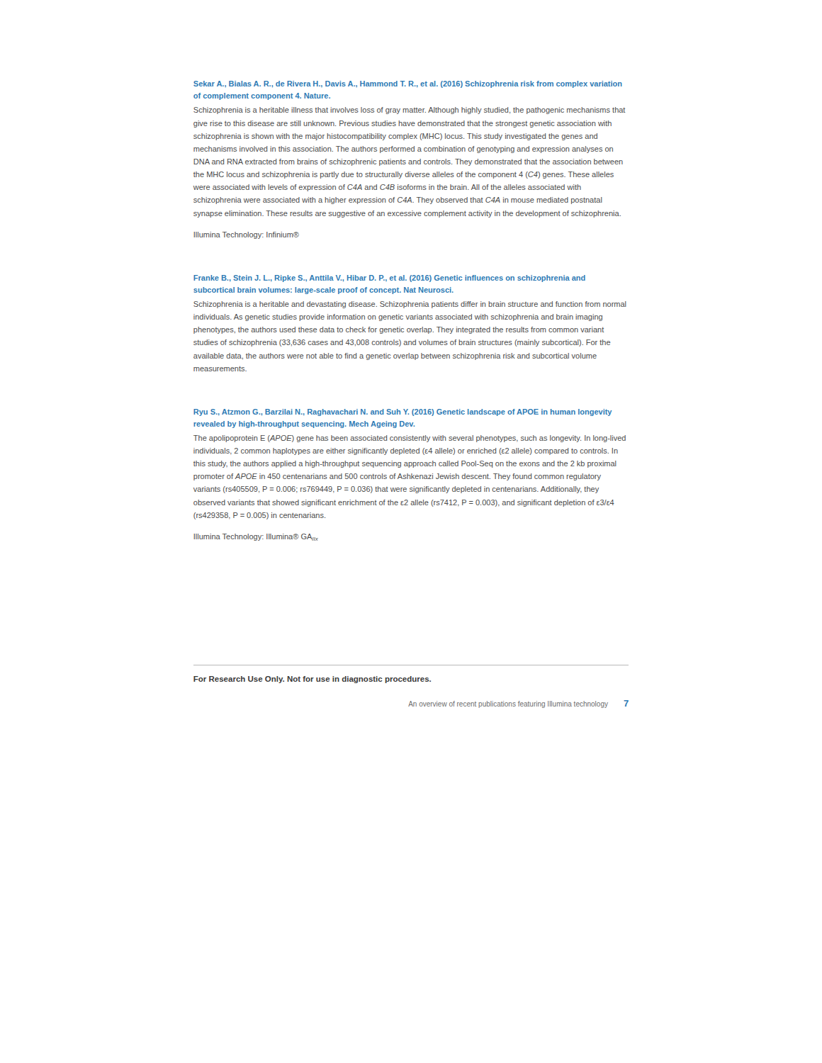Sekar A., Bialas A. R., de Rivera H., Davis A., Hammond T. R., et al. (2016) Schizophrenia risk from complex variation of complement component 4. Nature.
Schizophrenia is a heritable illness that involves loss of gray matter. Although highly studied, the pathogenic mechanisms that give rise to this disease are still unknown. Previous studies have demonstrated that the strongest genetic association with schizophrenia is shown with the major histocompatibility complex (MHC) locus. This study investigated the genes and mechanisms involved in this association. The authors performed a combination of genotyping and expression analyses on DNA and RNA extracted from brains of schizophrenic patients and controls. They demonstrated that the association between the MHC locus and schizophrenia is partly due to structurally diverse alleles of the component 4 (C4) genes. These alleles were associated with levels of expression of C4A and C4B isoforms in the brain. All of the alleles associated with schizophrenia were associated with a higher expression of C4A. They observed that C4A in mouse mediated postnatal synapse elimination. These results are suggestive of an excessive complement activity in the development of schizophrenia.
Illumina Technology: Infinium®
Franke B., Stein J. L., Ripke S., Anttila V., Hibar D. P., et al. (2016) Genetic influences on schizophrenia and subcortical brain volumes: large-scale proof of concept. Nat Neurosci.
Schizophrenia is a heritable and devastating disease. Schizophrenia patients differ in brain structure and function from normal individuals. As genetic studies provide information on genetic variants associated with schizophrenia and brain imaging phenotypes, the authors used these data to check for genetic overlap. They integrated the results from common variant studies of schizophrenia (33,636 cases and 43,008 controls) and volumes of brain structures (mainly subcortical). For the available data, the authors were not able to find a genetic overlap between schizophrenia risk and subcortical volume measurements.
Ryu S., Atzmon G., Barzilai N., Raghavachari N. and Suh Y. (2016) Genetic landscape of APOE in human longevity revealed by high-throughput sequencing. Mech Ageing Dev.
The apolipoprotein E (APOE) gene has been associated consistently with several phenotypes, such as longevity. In long-lived individuals, 2 common haplotypes are either significantly depleted (ε4 allele) or enriched (ε2 allele) compared to controls. In this study, the authors applied a high-throughput sequencing approach called Pool-Seq on the exons and the 2 kb proximal promoter of APOE in 450 centenarians and 500 controls of Ashkenazi Jewish descent. They found common regulatory variants (rs405509, P = 0.006; rs769449, P = 0.036) that were significantly depleted in centenarians. Additionally, they observed variants that showed significant enrichment of the ε2 allele (rs7412, P = 0.003), and significant depletion of ε3/ε4 (rs429358, P = 0.005) in centenarians.
Illumina Technology: Illumina® GAIIx
For Research Use Only. Not for use in diagnostic procedures.
An overview of recent publications featuring Illumina technology 7